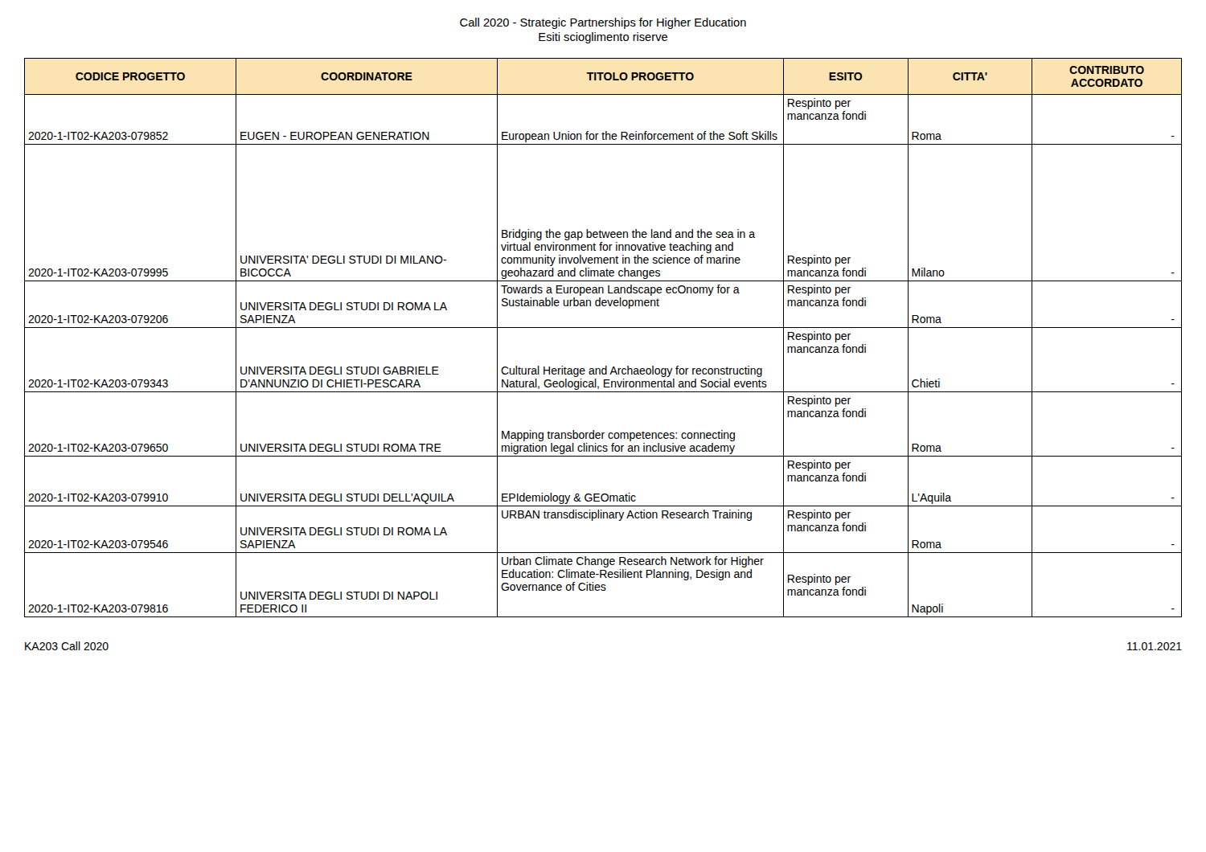Call 2020 - Strategic Partnerships for Higher Education
Esiti scioglimento riserve
| CODICE PROGETTO | COORDINATORE | TITOLO PROGETTO | ESITO | CITTA' | CONTRIBUTO ACCORDATO |
| --- | --- | --- | --- | --- | --- |
| 2020-1-IT02-KA203-079852 | EUGEN - EUROPEAN GENERATION | European Union for the Reinforcement of the Soft Skills | Respinto per mancanza fondi | Roma | - |
| 2020-1-IT02-KA203-079995 | UNIVERSITA' DEGLI STUDI DI MILANO-BICOCCA | Bridging the gap between the land and the sea in a virtual environment for innovative teaching and community involvement in the science of marine geohazard and climate changes | Respinto per mancanza fondi | Milano | - |
| 2020-1-IT02-KA203-079206 | UNIVERSITA DEGLI STUDI DI ROMA LA SAPIENZA | Towards a European Landscape ecOnomy for a Sustainable urban development | Respinto per mancanza fondi | Roma | - |
| 2020-1-IT02-KA203-079343 | UNIVERSITA DEGLI STUDI GABRIELE D'ANNUNZIO DI CHIETI-PESCARA | Cultural Heritage and Archaeology for reconstructing Natural, Geological, Environmental and Social events | Respinto per mancanza fondi | Chieti | - |
| 2020-1-IT02-KA203-079650 | UNIVERSITA DEGLI STUDI ROMA TRE | Mapping transborder competences: connecting migration legal clinics for an inclusive academy | Respinto per mancanza fondi | Roma | - |
| 2020-1-IT02-KA203-079910 | UNIVERSITA DEGLI STUDI DELL'AQUILA | EPIdemiology & GEOmatic | Respinto per mancanza fondi | L'Aquila | - |
| 2020-1-IT02-KA203-079546 | UNIVERSITA DEGLI STUDI DI ROMA LA SAPIENZA | URBAN transdisciplinary Action Research Training | Respinto per mancanza fondi | Roma | - |
| 2020-1-IT02-KA203-079816 | UNIVERSITA DEGLI STUDI DI NAPOLI FEDERICO II | Urban Climate Change Research Network for Higher Education: Climate-Resilient Planning, Design and Governance of Cities | Respinto per mancanza fondi | Napoli | - |
KA203 Call 2020 11.01.2021